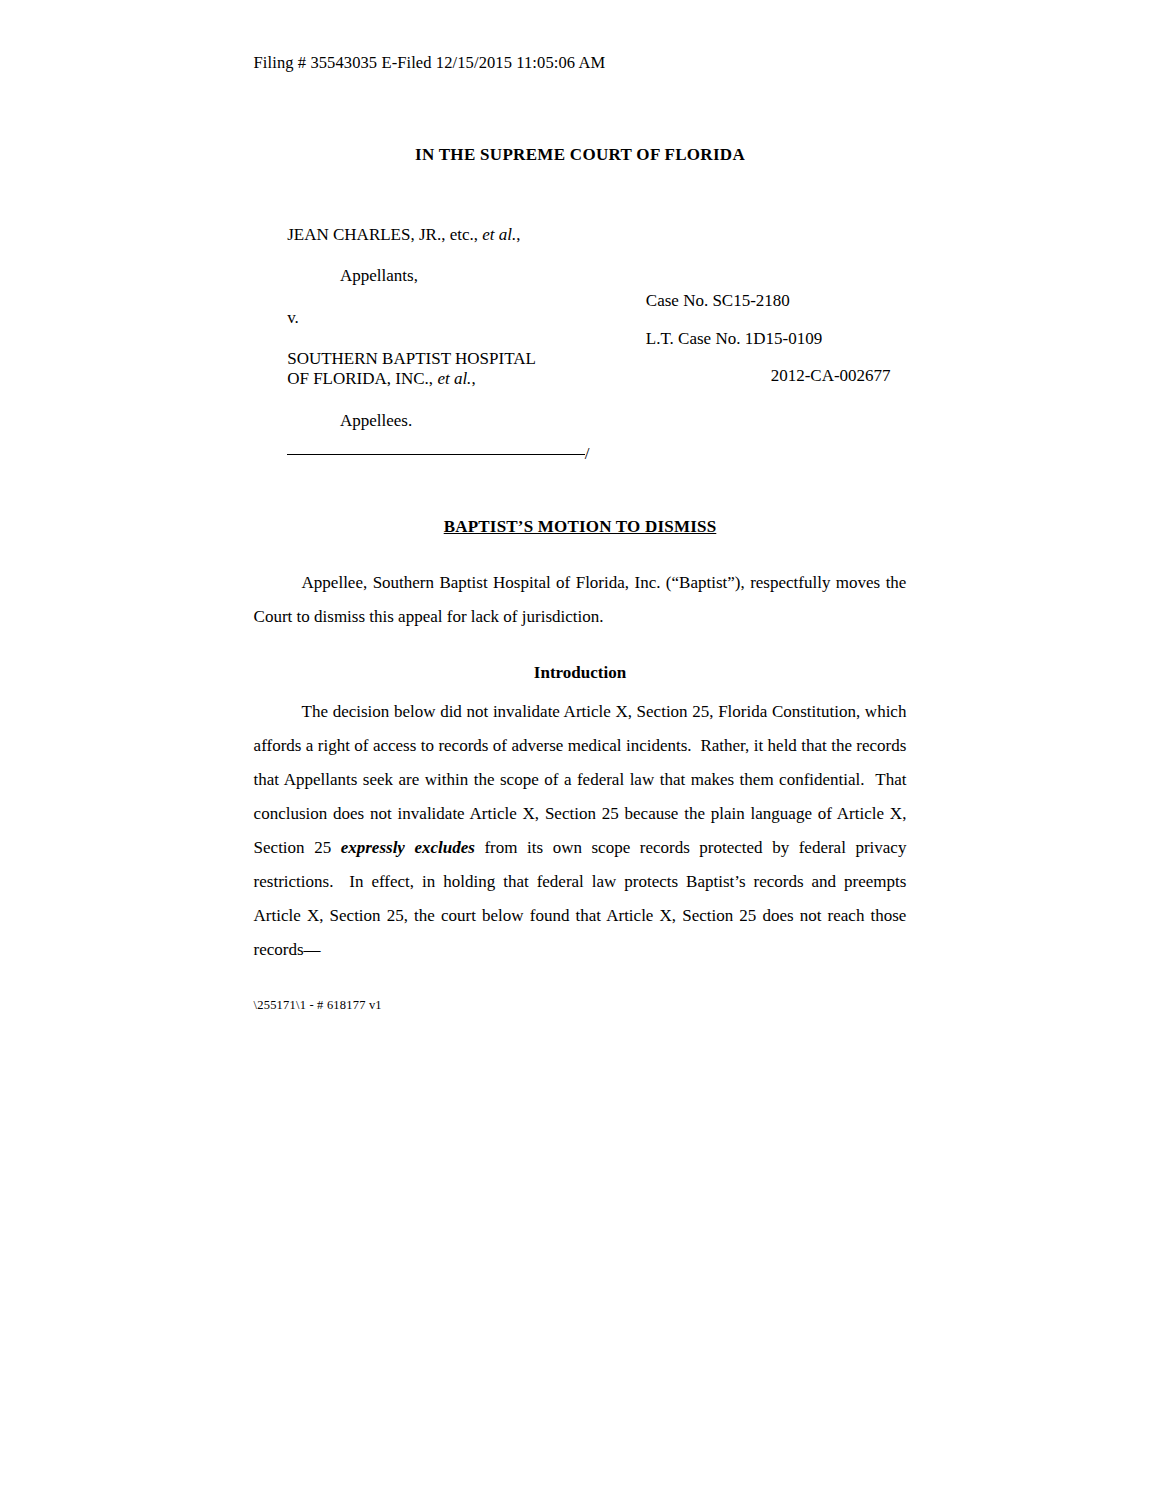Filing # 35543035 E-Filed 12/15/2015 11:05:06 AM
IN THE SUPREME COURT OF FLORIDA
| JEAN CHARLES, JR., etc., et al. , Appellants, v. SOUTHERN BAPTIST HOSPITAL OF FLORIDA, INC., et al. , Appellees. | Case No. SC15-2180 L.T. Case No. 1D15-0109 2012-CA-002677 |
/
BAPTIST’S MOTION TO DISMISS
Appellee, Southern Baptist Hospital of Florida, Inc. (“Baptist”), respectfully moves the Court to dismiss this appeal for lack of jurisdiction.
Introduction
The decision below did not invalidate Article X, Section 25, Florida Constitution, which affords a right of access to records of adverse medical incidents. Rather, it held that the records that Appellants seek are within the scope of a federal law that makes them confidential. That conclusion does not invalidate Article X, Section 25 because the plain language of Article X, Section 25 expressly excludes from its own scope records protected by federal privacy restrictions. In effect, in holding that federal law protects Baptist’s records and preempts Article X, Section 25, the court below found that Article X, Section 25 does not reach those records—
\255171\1 - # 618177 v1